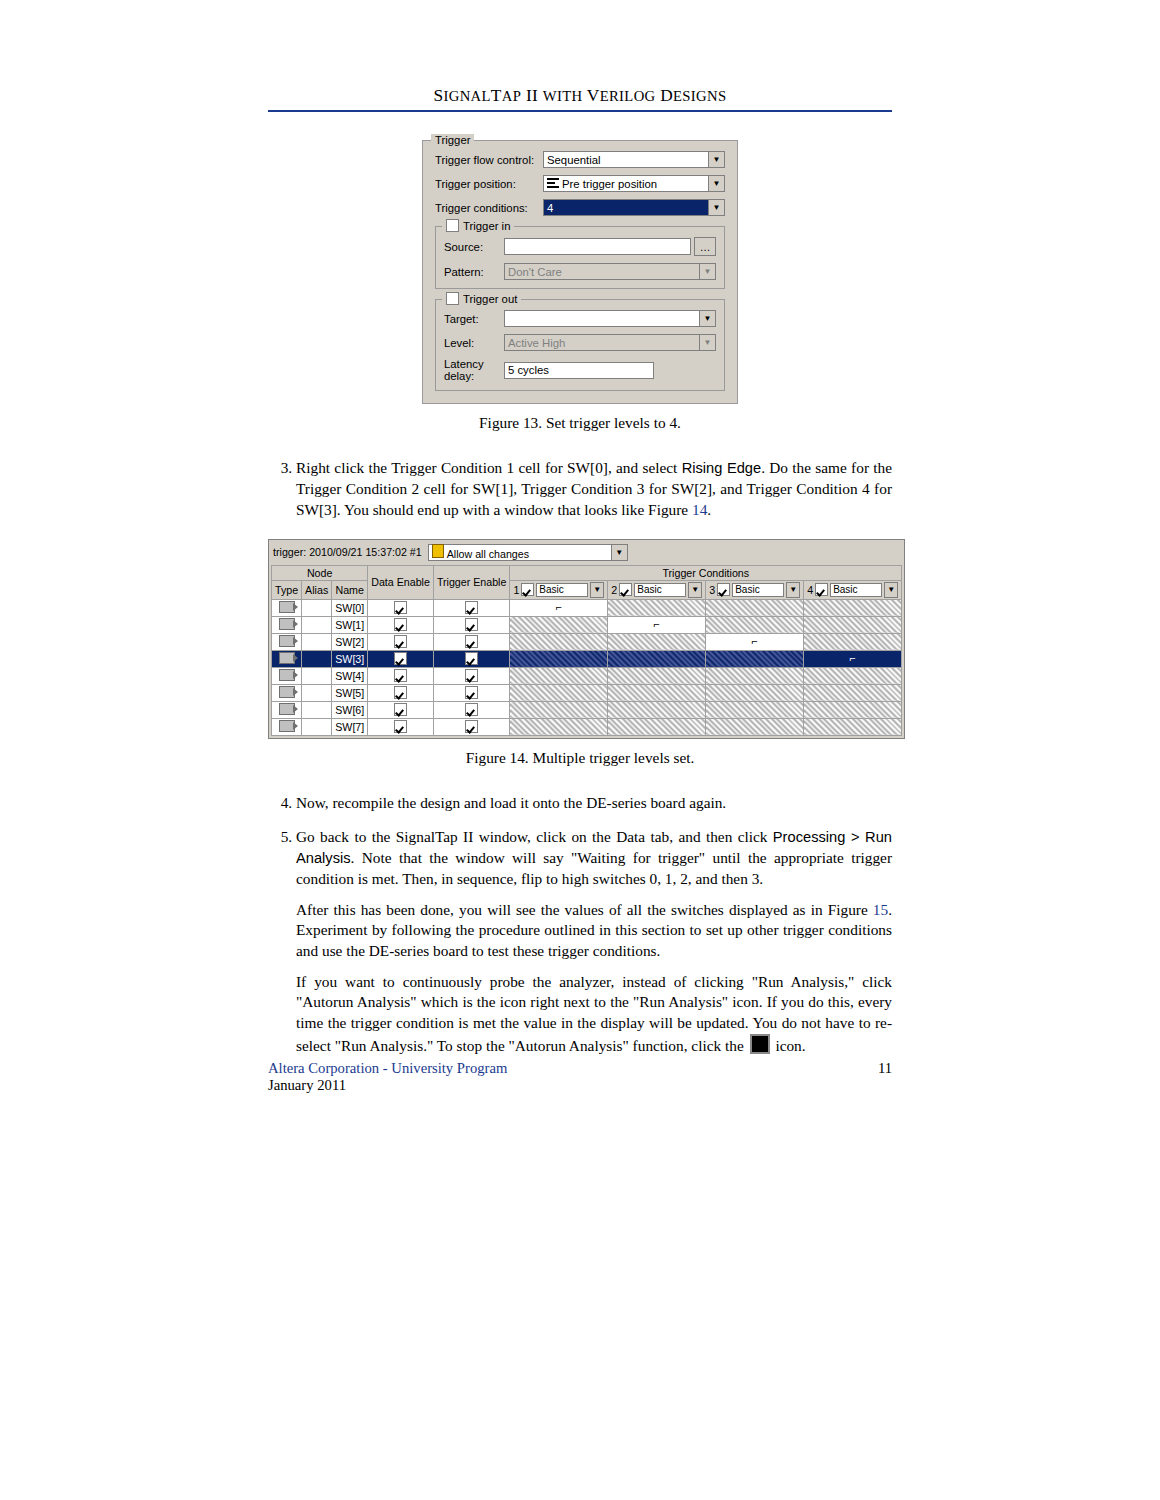SIGNALTAP II WITH VERILOG DESIGNS
Trigger
Trigger flow control:
Sequential▼
Trigger position:
Pre trigger position▼
Trigger conditions:
4▼
Trigger in
Source:
…
Pattern:
Don't Care▼
Trigger out
Target:
▼
Level:
Active High▼
Latency delay:
5 cycles
Figure 13. Set trigger levels to 4.
Right click the Trigger Condition 1 cell for SW[0], and select Rising Edge. Do the same for the Trigger Condition 2 cell for SW[1], Trigger Condition 3 for SW[2], and Trigger Condition 4 for SW[3]. You should end up with a window that looks like Figure 14.
trigger: 2010/09/21 15:37:02 #1
Allow all changes▼
| Node | Data Enable | Trigger Enable | Trigger Conditions |
| --- | --- | --- | --- |
| Type | Alias | Name | 1 Basic ▼ | 2 Basic ▼ | 3 Basic ▼ | 4 Basic ▼ |
| | | SW[0] | | | ⌐ | | | |
| | | SW[1] | | | | ⌐ | | |
| | | SW[2] | | | | | ⌐ | |
| | | SW[3] | | | | | | ⌐ |
| | | SW[4] | | | | | | |
| | | SW[5] | | | | | | |
| | | SW[6] | | | | | | |
| | | SW[7] | | | | | | |
Figure 14. Multiple trigger levels set.
Now, recompile the design and load it onto the DE-series board again.
Go back to the SignalTap II window, click on the Data tab, and then click Processing > Run Analysis. Note that the window will say "Waiting for trigger" until the appropriate trigger condition is met. Then, in sequence, flip to high switches 0, 1, 2, and then 3.
After this has been done, you will see the values of all the switches displayed as in Figure 15. Experiment by following the procedure outlined in this section to set up other trigger conditions and use the DE-series board to test these trigger conditions.
If you want to continuously probe the analyzer, instead of clicking "Run Analysis," click "Autorun Analysis" which is the icon right next to the "Run Analysis" icon. If you do this, every time the trigger condition is met the value in the display will be updated. You do not have to re-select "Run Analysis." To stop the "Autorun Analysis" function, click the icon.
Altera Corporation - University Program
January 2011
11